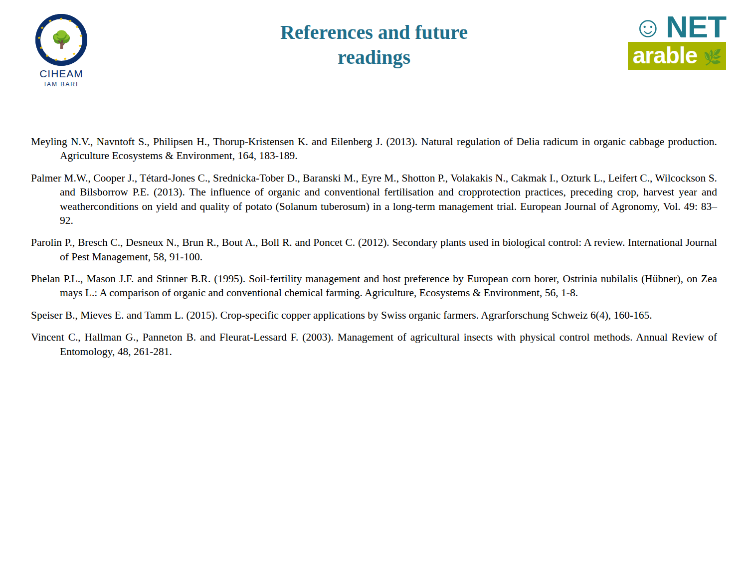🌳
CIHEAM
IAM BARI
☺NET
arable 🌿
References and future
readings
Meyling N.V., Navntoft S., Philipsen H., Thorup-Kristensen K. and Eilenberg J. (2013). Natural regulation of Delia radicum in organic cabbage production. Agriculture Ecosystems & Environment, 164, 183-189.
Palmer M.W., Cooper J., Tétard-Jones C., Srednicka-Tober D., Baranski M., Eyre M., Shotton P., Volakakis N., Cakmak I., Ozturk L., Leifert C., Wilcockson S. and Bilsborrow P.E. (2013). The influence of organic and conventional fertilisation and cropprotection practices, preceding crop, harvest year and weatherconditions on yield and quality of potato (Solanum tuberosum) in a long-term management trial. European Journal of Agronomy, Vol. 49: 83– 92.
Parolin P., Bresch C., Desneux N., Brun R., Bout A., Boll R. and Poncet C. (2012). Secondary plants used in biological control: A review. International Journal of Pest Management, 58, 91-100.
Phelan P.L., Mason J.F. and Stinner B.R. (1995). Soil-fertility management and host preference by European corn borer, Ostrinia nubilalis (Hübner), on Zea mays L.: A comparison of organic and conventional chemical farming. Agriculture, Ecosystems & Environment, 56, 1-8.
Speiser B., Mieves E. and Tamm L. (2015). Crop-specific copper applications by Swiss organic farmers. Agrarforschung Schweiz 6(4), 160-165.
Vincent C., Hallman G., Panneton B. and Fleurat-Lessard F. (2003). Management of agricultural insects with physical control methods. Annual Review of Entomology, 48, 261-281.